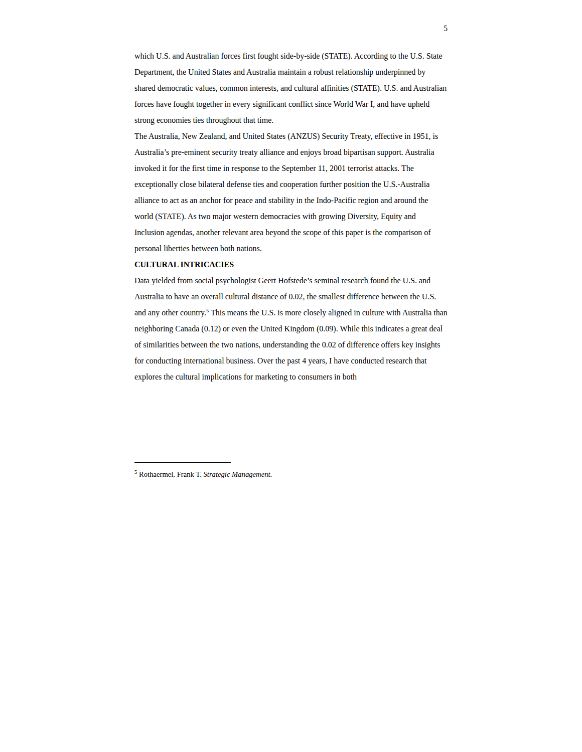5
which U.S. and Australian forces first fought side-by-side (STATE). According to the U.S. State Department, the United States and Australia maintain a robust relationship underpinned by shared democratic values, common interests, and cultural affinities (STATE). U.S. and Australian forces have fought together in every significant conflict since World War I, and have upheld strong economies ties throughout that time.
The Australia, New Zealand, and United States (ANZUS) Security Treaty, effective in 1951, is Australia’s pre-eminent security treaty alliance and enjoys broad bipartisan support. Australia invoked it for the first time in response to the September 11, 2001 terrorist attacks. The exceptionally close bilateral defense ties and cooperation further position the U.S.-Australia alliance to act as an anchor for peace and stability in the Indo-Pacific region and around the world (STATE). As two major western democracies with growing Diversity, Equity and Inclusion agendas, another relevant area beyond the scope of this paper is the comparison of personal liberties between both nations.
Cultural Intricacies
Data yielded from social psychologist Geert Hofstede’s seminal research found the U.S. and Australia to have an overall cultural distance of 0.02, the smallest difference between the U.S. and any other country.5 This means the U.S. is more closely aligned in culture with Australia than neighboring Canada (0.12) or even the United Kingdom (0.09). While this indicates a great deal of similarities between the two nations, understanding the 0.02 of difference offers key insights for conducting international business. Over the past 4 years, I have conducted research that explores the cultural implications for marketing to consumers in both
5 Rothaermel, Frank T. Strategic Management.